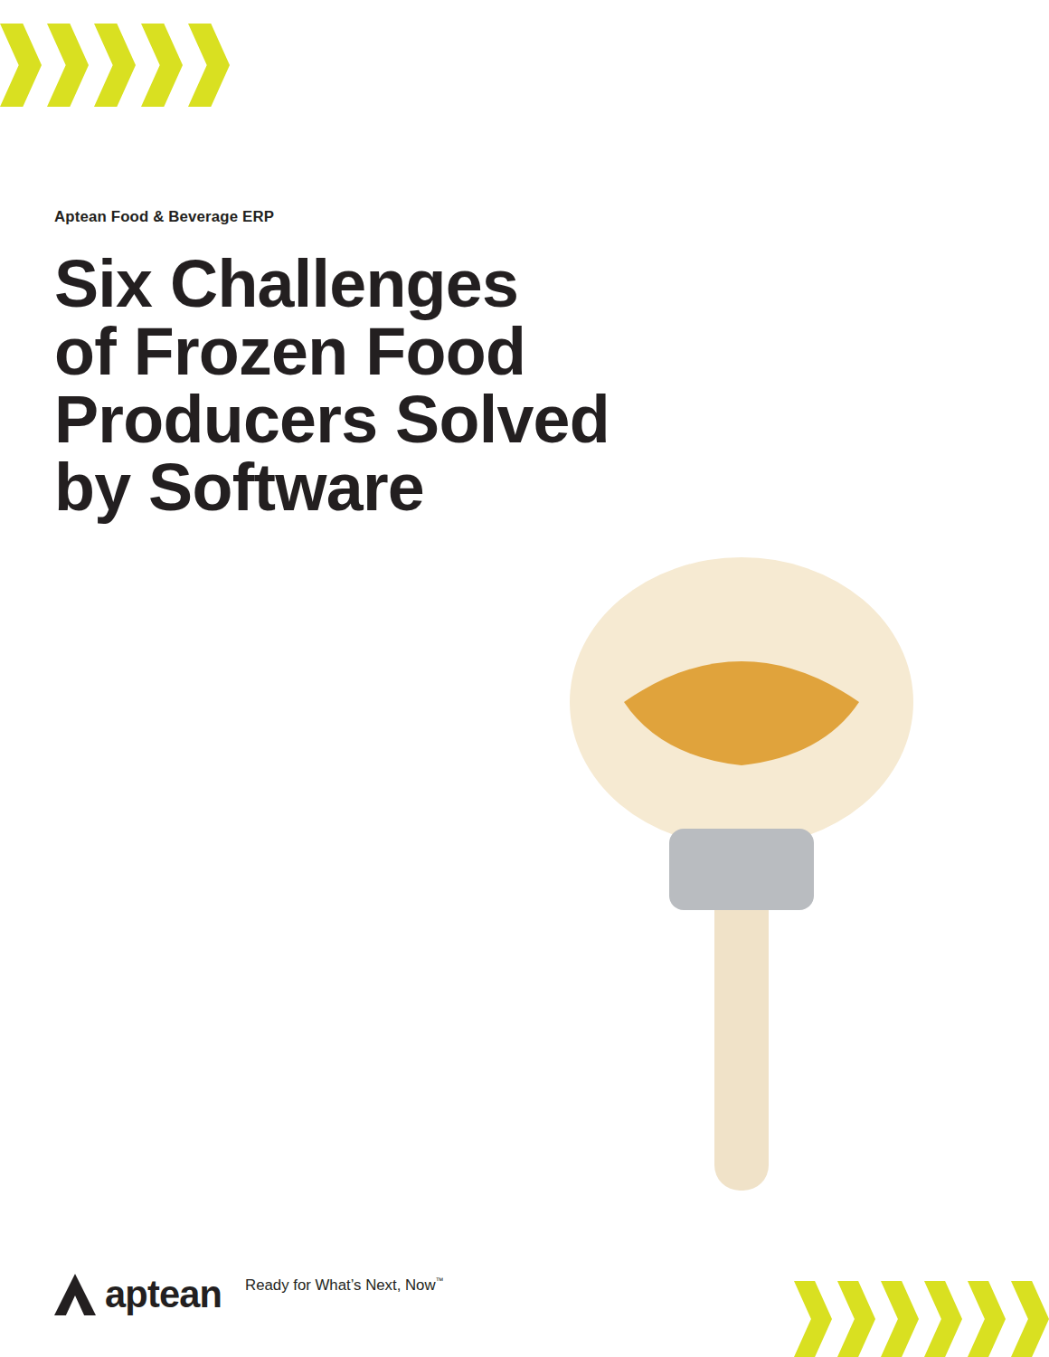Aptean Food & Beverage ERP
Six Challenges
of Frozen Food
Producers Solved
by Software
aptean
Ready for What’s Next, Now™